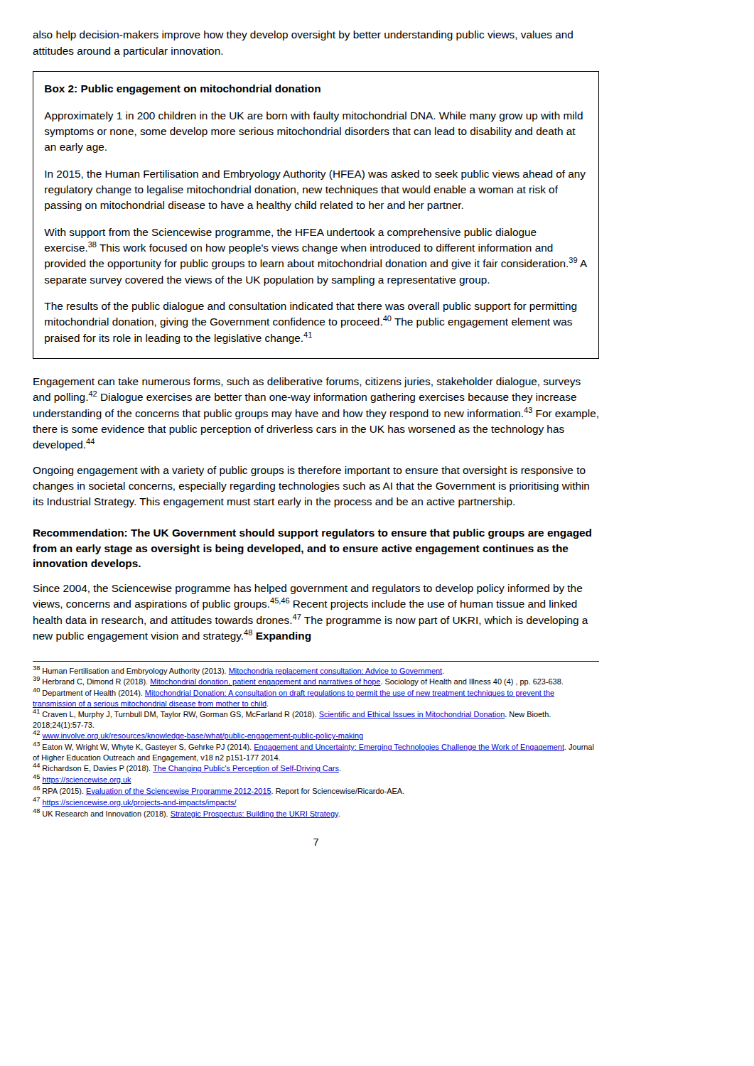also help decision-makers improve how they develop oversight by better understanding public views, values and attitudes around a particular innovation.
Box 2: Public engagement on mitochondrial donation
Approximately 1 in 200 children in the UK are born with faulty mitochondrial DNA. While many grow up with mild symptoms or none, some develop more serious mitochondrial disorders that can lead to disability and death at an early age.
In 2015, the Human Fertilisation and Embryology Authority (HFEA) was asked to seek public views ahead of any regulatory change to legalise mitochondrial donation, new techniques that would enable a woman at risk of passing on mitochondrial disease to have a healthy child related to her and her partner.
With support from the Sciencewise programme, the HFEA undertook a comprehensive public dialogue exercise.38 This work focused on how people's views change when introduced to different information and provided the opportunity for public groups to learn about mitochondrial donation and give it fair consideration.39 A separate survey covered the views of the UK population by sampling a representative group.
The results of the public dialogue and consultation indicated that there was overall public support for permitting mitochondrial donation, giving the Government confidence to proceed.40 The public engagement element was praised for its role in leading to the legislative change.41
Engagement can take numerous forms, such as deliberative forums, citizens juries, stakeholder dialogue, surveys and polling.42 Dialogue exercises are better than one-way information gathering exercises because they increase understanding of the concerns that public groups may have and how they respond to new information.43 For example, there is some evidence that public perception of driverless cars in the UK has worsened as the technology has developed.44
Ongoing engagement with a variety of public groups is therefore important to ensure that oversight is responsive to changes in societal concerns, especially regarding technologies such as AI that the Government is prioritising within its Industrial Strategy. This engagement must start early in the process and be an active partnership.
Recommendation: The UK Government should support regulators to ensure that public groups are engaged from an early stage as oversight is being developed, and to ensure active engagement continues as the innovation develops.
Since 2004, the Sciencewise programme has helped government and regulators to develop policy informed by the views, concerns and aspirations of public groups.45,46 Recent projects include the use of human tissue and linked health data in research, and attitudes towards drones.47 The programme is now part of UKRI, which is developing a new public engagement vision and strategy.48 Expanding
38 Human Fertilisation and Embryology Authority (2013). Mitochondria replacement consultation: Advice to Government.
39 Herbrand C, Dimond R (2018). Mitochondrial donation, patient engagement and narratives of hope. Sociology of Health and Illness 40 (4) , pp. 623-638.
40 Department of Health (2014). Mitochondrial Donation: A consultation on draft regulations to permit the use of new treatment techniques to prevent the transmission of a serious mitochondrial disease from mother to child.
41 Craven L, Murphy J, Turnbull DM, Taylor RW, Gorman GS, McFarland R (2018). Scientific and Ethical Issues in Mitochondrial Donation. New Bioeth. 2018;24(1):57-73.
42 www.involve.org.uk/resources/knowledge-base/what/public-engagement-public-policy-making
43 Eaton W, Wright W, Whyte K, Gasteyer S, Gehrke PJ (2014). Engagement and Uncertainty: Emerging Technologies Challenge the Work of Engagement. Journal of Higher Education Outreach and Engagement, v18 n2 p151-177 2014.
44 Richardson E, Davies P (2018). The Changing Public's Perception of Self-Driving Cars.
45 https://sciencewise.org.uk
46 RPA (2015). Evaluation of the Sciencewise Programme 2012-2015. Report for Sciencewise/Ricardo-AEA.
47 https://sciencewise.org.uk/projects-and-impacts/impacts/
48 UK Research and Innovation (2018). Strategic Prospectus: Building the UKRI Strategy.
7